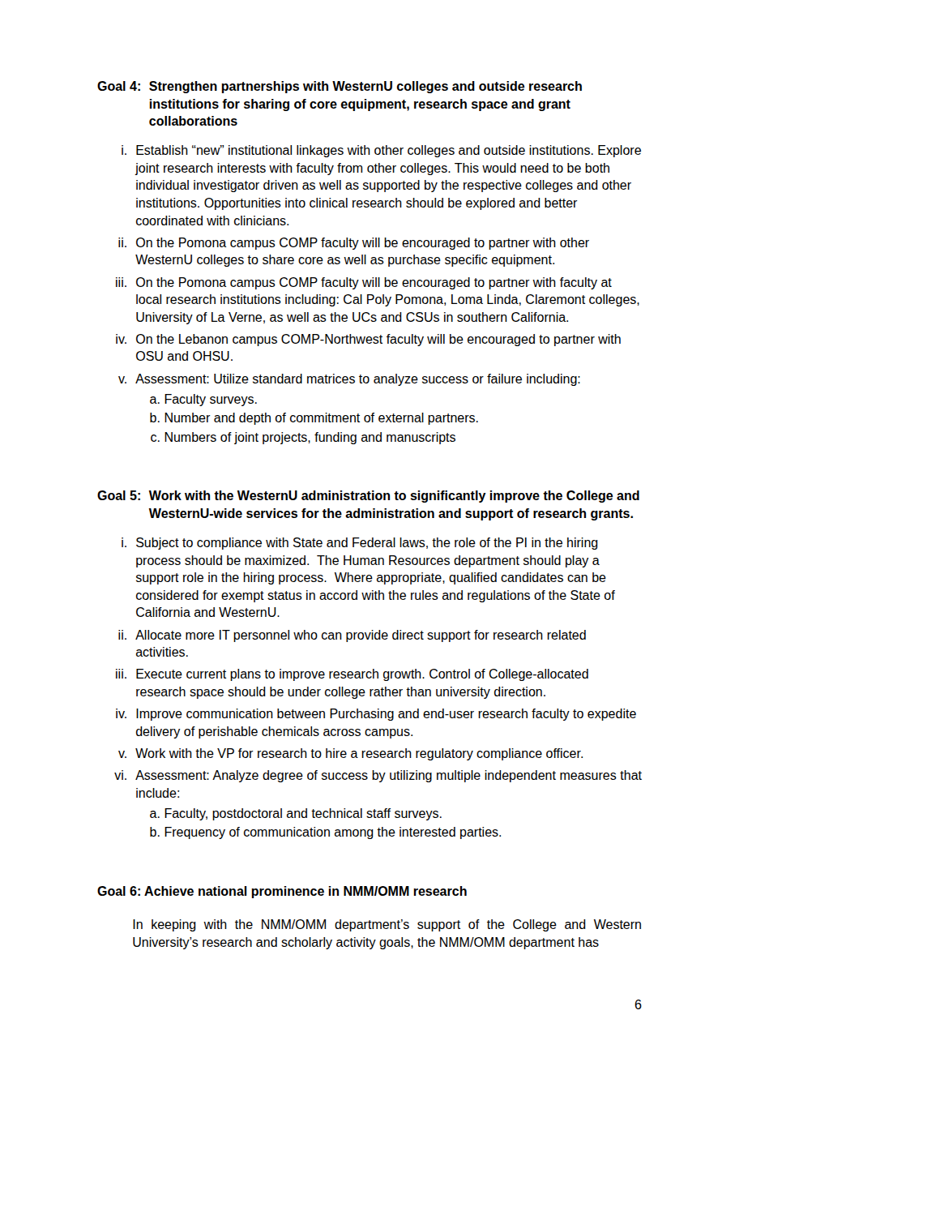Goal 4: Strengthen partnerships with WesternU colleges and outside research institutions for sharing of core equipment, research space and grant collaborations
Establish “new” institutional linkages with other colleges and outside institutions. Explore joint research interests with faculty from other colleges. This would need to be both individual investigator driven as well as supported by the respective colleges and other institutions. Opportunities into clinical research should be explored and better coordinated with clinicians.
On the Pomona campus COMP faculty will be encouraged to partner with other WesternU colleges to share core as well as purchase specific equipment.
On the Pomona campus COMP faculty will be encouraged to partner with faculty at local research institutions including: Cal Poly Pomona, Loma Linda, Claremont colleges, University of La Verne, as well as the UCs and CSUs in southern California.
On the Lebanon campus COMP-Northwest faculty will be encouraged to partner with OSU and OHSU.
Assessment: Utilize standard matrices to analyze success or failure including:
Faculty surveys.
Number and depth of commitment of external partners.
Numbers of joint projects, funding and manuscripts
Goal 5: Work with the WesternU administration to significantly improve the College and WesternU-wide services for the administration and support of research grants.
Subject to compliance with State and Federal laws, the role of the PI in the hiring process should be maximized. The Human Resources department should play a support role in the hiring process. Where appropriate, qualified candidates can be considered for exempt status in accord with the rules and regulations of the State of California and WesternU.
Allocate more IT personnel who can provide direct support for research related activities.
Execute current plans to improve research growth. Control of College-allocated research space should be under college rather than university direction.
Improve communication between Purchasing and end-user research faculty to expedite delivery of perishable chemicals across campus.
Work with the VP for research to hire a research regulatory compliance officer.
Assessment: Analyze degree of success by utilizing multiple independent measures that include:
Faculty, postdoctoral and technical staff surveys.
Frequency of communication among the interested parties.
Goal 6: Achieve national prominence in NMM/OMM research
In keeping with the NMM/OMM department’s support of the College and Western University’s research and scholarly activity goals, the NMM/OMM department has
6